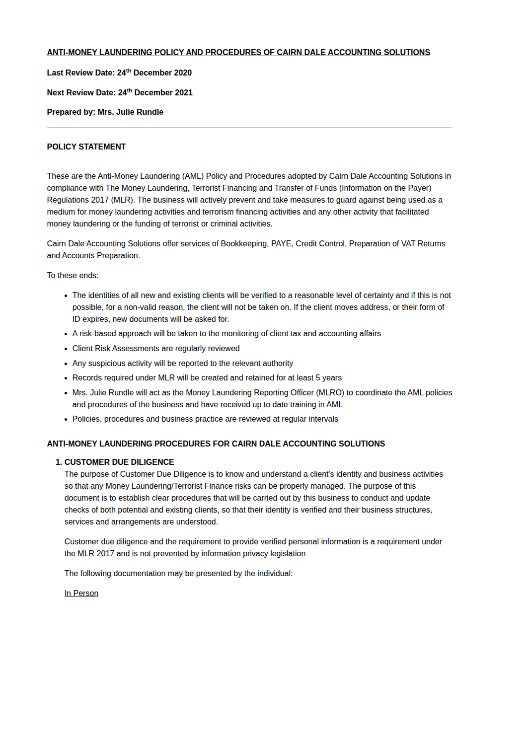ANTI-MONEY LAUNDERING POLICY AND PROCEDURES OF CAIRN DALE ACCOUNTING SOLUTIONS
Last Review Date: 24th December 2020
Next Review Date: 24th December 2021
Prepared by: Mrs. Julie Rundle
POLICY STATEMENT
These are the Anti-Money Laundering (AML) Policy and Procedures adopted by Cairn Dale Accounting Solutions in compliance with The Money Laundering, Terrorist Financing and Transfer of Funds (Information on the Payer) Regulations 2017 (MLR). The business will actively prevent and take measures to guard against being used as a medium for money laundering activities and terrorism financing activities and any other activity that facilitated money laundering or the funding of terrorist or criminal activities.
Cairn Dale Accounting Solutions offer services of Bookkeeping, PAYE, Credit Control, Preparation of VAT Returns and Accounts Preparation.
To these ends:
The identities of all new and existing clients will be verified to a reasonable level of certainty and if this is not possible, for a non-valid reason, the client will not be taken on. If the client moves address, or their form of ID expires, new documents will be asked for.
A risk-based approach will be taken to the monitoring of client tax and accounting affairs
Client Risk Assessments are regularly reviewed
Any suspicious activity will be reported to the relevant authority
Records required under MLR will be created and retained for at least 5 years
Mrs. Julie Rundle will act as the Money Laundering Reporting Officer (MLRO) to coordinate the AML policies and procedures of the business and have received up to date training in AML
Policies, procedures and business practice are reviewed at regular intervals
ANTI-MONEY LAUNDERING PROCEDURES FOR CAIRN DALE ACCOUNTING SOLUTIONS
CUSTOMER DUE DILIGENCE
The purpose of Customer Due Diligence is to know and understand a client's identity and business activities so that any Money Laundering/Terrorist Finance risks can be properly managed. The purpose of this document is to establish clear procedures that will be carried out by this business to conduct and update checks of both potential and existing clients, so that their identity is verified and their business structures, services and arrangements are understood.
Customer due diligence and the requirement to provide verified personal information is a requirement under the MLR 2017 and is not prevented by information privacy legislation
The following documentation may be presented by the individual:
In Person